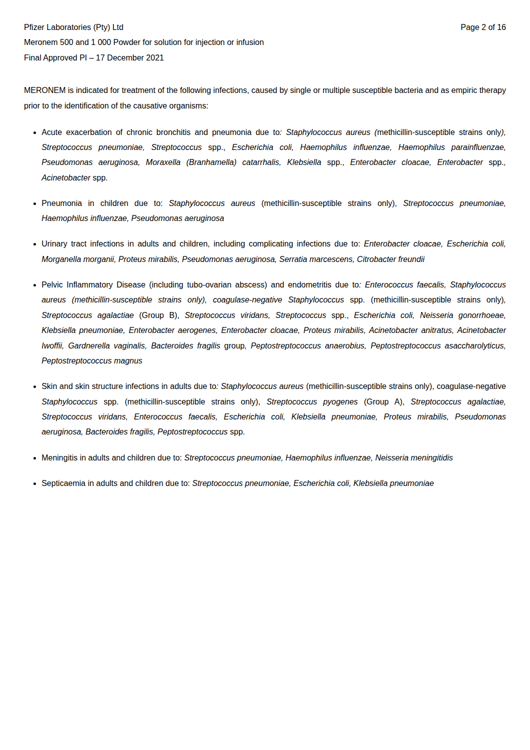Pfizer Laboratories (Pty) Ltd
Meronem 500 and 1 000 Powder for solution for injection or infusion
Final Approved PI – 17 December 2021
Page 2 of 16
MERONEM is indicated for treatment of the following infections, caused by single or multiple susceptible bacteria and as empiric therapy prior to the identification of the causative organisms:
Acute exacerbation of chronic bronchitis and pneumonia due to: Staphylococcus aureus (methicillin-susceptible strains only), Streptococcus pneumoniae, Streptococcus spp., Escherichia coli, Haemophilus influenzae, Haemophilus parainfluenzae, Pseudomonas aeruginosa, Moraxella (Branhamella) catarrhalis, Klebsiella spp., Enterobacter cloacae, Enterobacter spp., Acinetobacter spp.
Pneumonia in children due to: Staphylococcus aureus (methicillin-susceptible strains only), Streptococcus pneumoniae, Haemophilus influenzae, Pseudomonas aeruginosa
Urinary tract infections in adults and children, including complicating infections due to: Enterobacter cloacae, Escherichia coli, Morganella morganii, Proteus mirabilis, Pseudomonas aeruginosa, Serratia marcescens, Citrobacter freundii
Pelvic Inflammatory Disease (including tubo-ovarian abscess) and endometritis due to: Enterococcus faecalis, Staphylococcus aureus (methicillin-susceptible strains only), coagulase-negative Staphylococcus spp. (methicillin-susceptible strains only), Streptococcus agalactiae (Group B), Streptococcus viridans, Streptococcus spp., Escherichia coli, Neisseria gonorrhoeae, Klebsiella pneumoniae, Enterobacter aerogenes, Enterobacter cloacae, Proteus mirabilis, Acinetobacter anitratus, Acinetobacter Iwoffii, Gardnerella vaginalis, Bacteroides fragilis group, Peptostreptococcus anaerobius, Peptostreptococcus asaccharolyticus, Peptostreptococcus magnus
Skin and skin structure infections in adults due to: Staphylococcus aureus (methicillin-susceptible strains only), coagulase-negative Staphylococcus spp. (methicillin-susceptible strains only), Streptococcus pyogenes (Group A), Streptococcus agalactiae, Streptococcus viridans, Enterococcus faecalis, Escherichia coli, Klebsiella pneumoniae, Proteus mirabilis, Pseudomonas aeruginosa, Bacteroides fragilis, Peptostreptococcus spp.
Meningitis in adults and children due to: Streptococcus pneumoniae, Haemophilus influenzae, Neisseria meningitidis
Septicaemia in adults and children due to: Streptococcus pneumoniae, Escherichia coli, Klebsiella pneumoniae